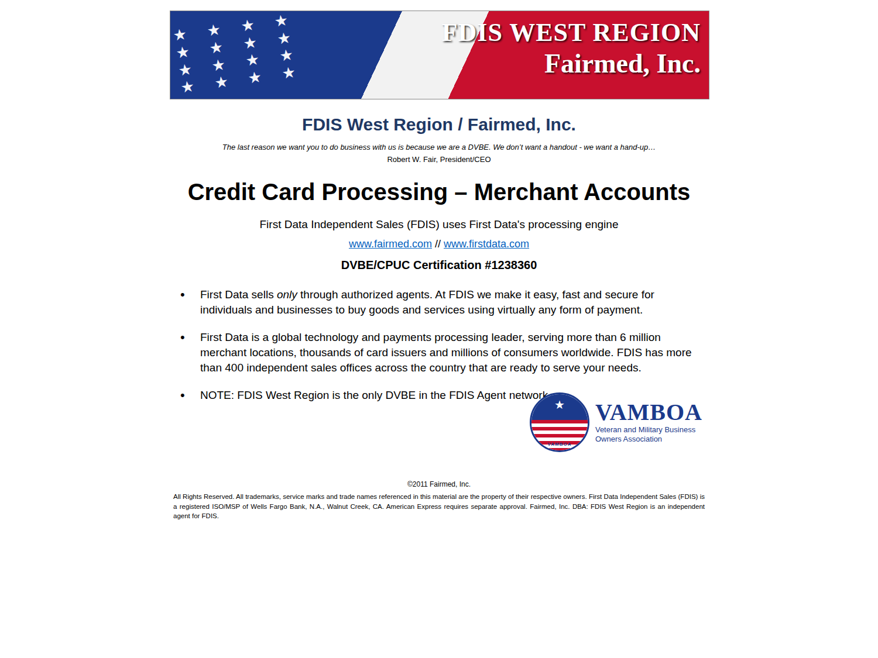★ ★ ★ ★
★ ★ ★ ★
★ ★ ★ ★
★ ★ ★ ★
FDIS WEST REGION
Fairmed, Inc.
FDIS West Region / Fairmed, Inc.
The last reason we want you to do business with us is because we are a DVBE. We don’t want a handout - we want a hand-up…
Robert W. Fair, President/CEO
Credit Card Processing – Merchant Accounts
First Data Independent Sales (FDIS) uses First Data's processing engine
www.fairmed.com // www.firstdata.com
DVBE/CPUC Certification #1238360
First Data sells only through authorized agents. At FDIS we make it easy, fast and secure for individuals and businesses to buy goods and services using virtually any form of payment.
First Data is a global technology and payments processing leader, serving more than 6 million merchant locations, thousands of card issuers and millions of consumers worldwide. FDIS has more than 400 independent sales offices across the country that are ready to serve your needs.
NOTE: FDIS West Region is the only DVBE in the FDIS Agent network.
★
VAMBOA
VAMBOA
Veteran and Military Business
Owners Association
©2011 Fairmed, Inc.
All Rights Reserved. All trademarks, service marks and trade names referenced in this material are the property of their respective owners. First Data Independent Sales (FDIS) is a registered ISO/MSP of Wells Fargo Bank, N.A., Walnut Creek, CA. American Express requires separate approval. Fairmed, Inc. DBA: FDIS West Region is an independent agent for FDIS.